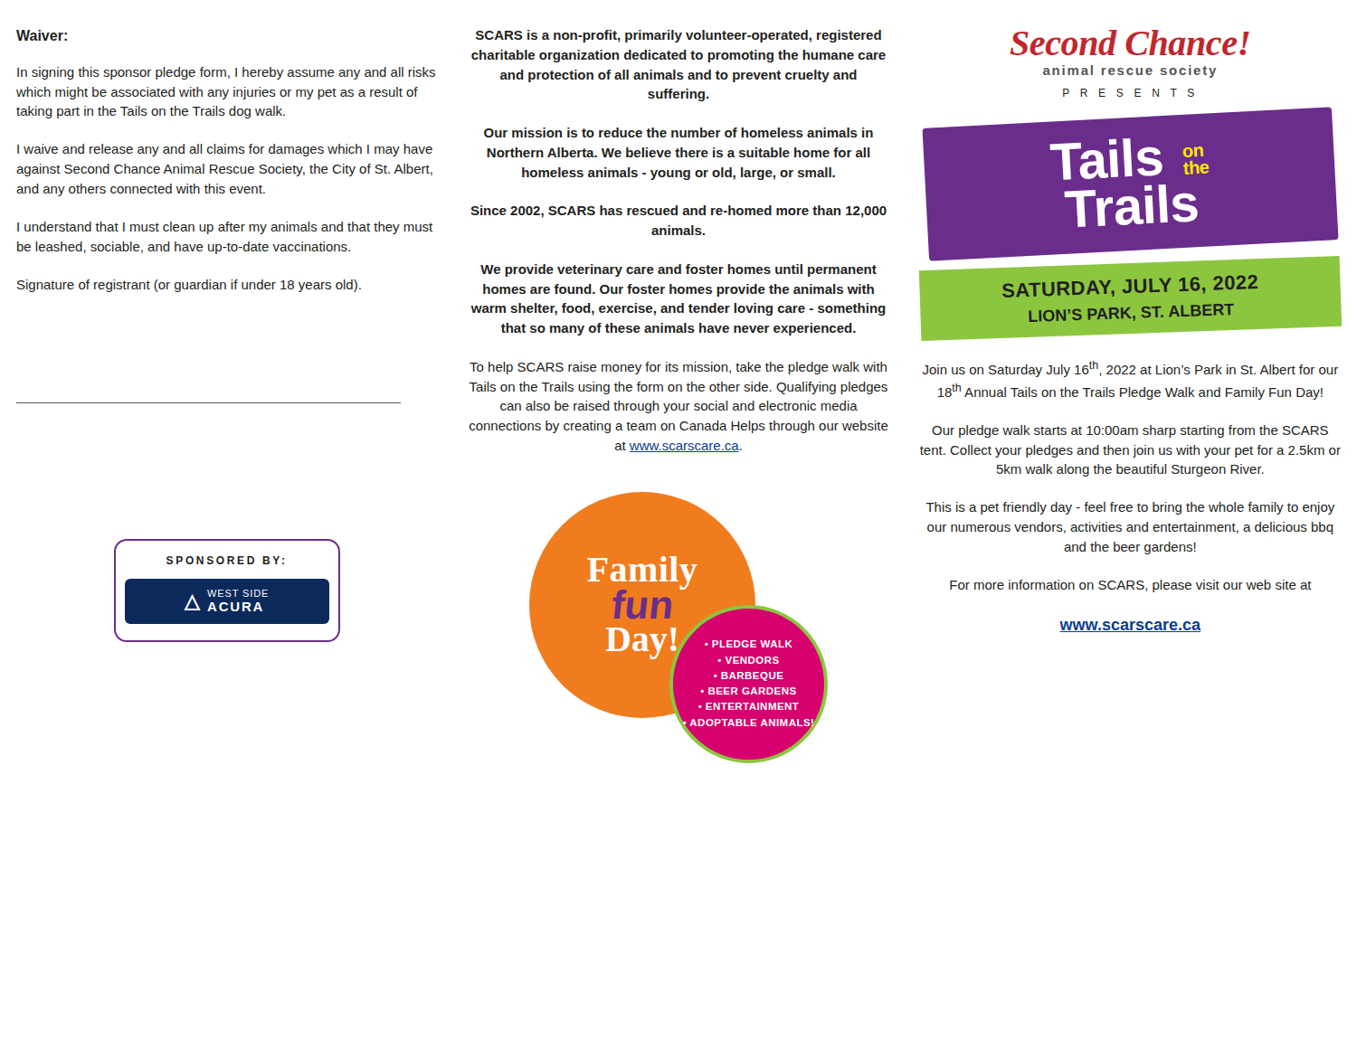Waiver:
In signing this sponsor pledge form, I hereby assume any and all risks which might be associated with any injuries or my pet as a result of taking part in the Tails on the Trails dog walk.
I waive and release any and all claims for damages which I may have against Second Chance Animal Rescue Society, the City of St. Albert, and any others connected with this event.
I understand that I must clean up after my animals and that they must be leashed, sociable, and have up-to-date vaccinations.
Signature of registrant (or guardian if under 18 years old).
SPONSORED BY:
△ WEST SIDEACURA
SCARS is a non-profit, primarily volunteer-operated, registered charitable organization dedicated to promoting the humane care and protection of all animals and to prevent cruelty and suffering.
Our mission is to reduce the number of homeless animals in Northern Alberta. We believe there is a suitable home for all homeless animals - young or old, large, or small.
Since 2002, SCARS has rescued and re-homed more than 12,000 animals.
We provide veterinary care and foster homes until permanent homes are found. Our foster homes provide the animals with warm shelter, food, exercise, and tender loving care - something that so many of these animals have never experienced.
To help SCARS raise money for its mission, take the pledge walk with Tails on the Trails using the form on the other side. Qualifying pledges can also be raised through your social and electronic media connections by creating a team on Canada Helps through our website at www.scarscare.ca.
Family fun Day!
• Pledge Walk
• Vendors
• Barbeque
• Beer Gardens
• Entertainment
• Adoptable Animals!
Second Chance! animal rescue society
P R E S E N T S
Tails on
the
Trails
SATURDAY, JULY 16, 2022
LION’S PARK, ST. ALBERT
Join us on Saturday July 16th, 2022 at Lion’s Park in St. Albert for our 18th Annual Tails on the Trails Pledge Walk and Family Fun Day!
Our pledge walk starts at 10:00am sharp starting from the SCARS tent. Collect your pledges and then join us with your pet for a 2.5km or 5km walk along the beautiful Sturgeon River.
This is a pet friendly day - feel free to bring the whole family to enjoy our numerous vendors, activities and entertainment, a delicious bbq and the beer gardens!
For more information on SCARS, please visit our web site at
www.scarscare.ca